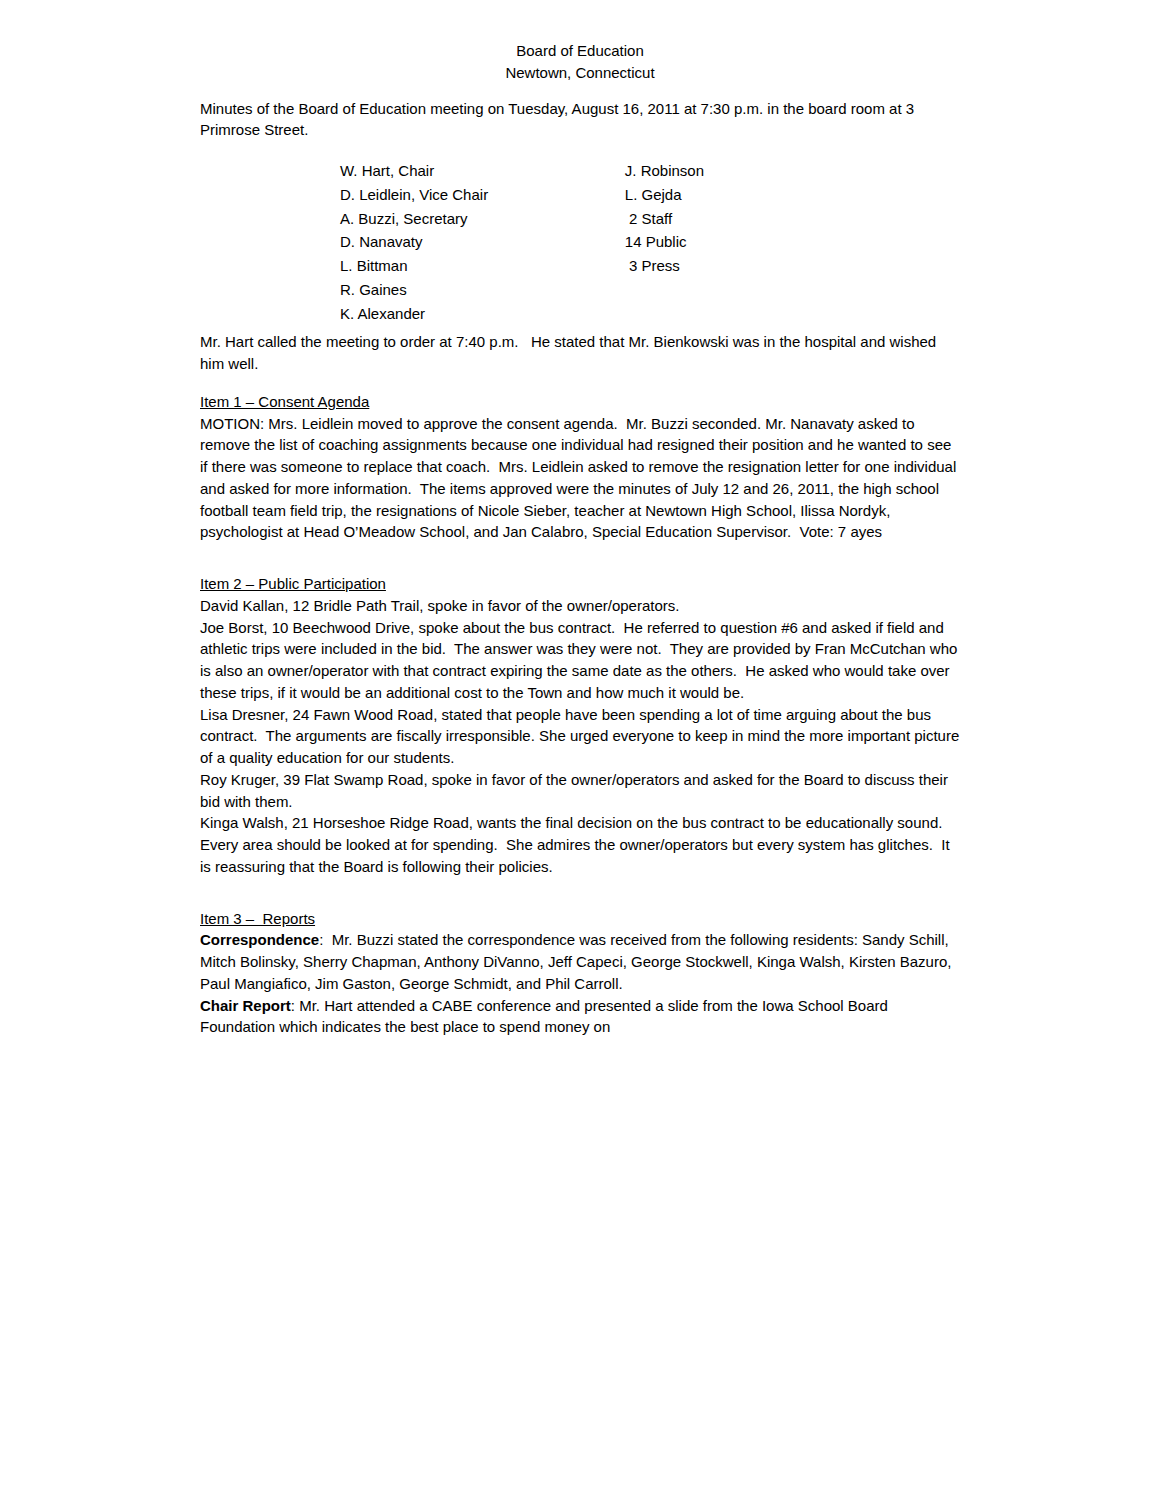Board of Education
Newtown, Connecticut
Minutes of the Board of Education meeting on Tuesday, August 16, 2011 at 7:30 p.m. in the board room at 3 Primrose Street.
| W. Hart, Chair | J. Robinson |
| D. Leidlein, Vice Chair | L. Gejda |
| A. Buzzi, Secretary | 2 Staff |
| D. Nanavaty | 14 Public |
| L. Bittman | 3 Press |
| R. Gaines | |
| K. Alexander | |
Mr. Hart called the meeting to order at 7:40 p.m. He stated that Mr. Bienkowski was in the hospital and wished him well.
Item 1 – Consent Agenda
MOTION: Mrs. Leidlein moved to approve the consent agenda. Mr. Buzzi seconded. Mr. Nanavaty asked to remove the list of coaching assignments because one individual had resigned their position and he wanted to see if there was someone to replace that coach. Mrs. Leidlein asked to remove the resignation letter for one individual and asked for more information. The items approved were the minutes of July 12 and 26, 2011, the high school football team field trip, the resignations of Nicole Sieber, teacher at Newtown High School, Ilissa Nordyk, psychologist at Head O’Meadow School, and Jan Calabro, Special Education Supervisor. Vote: 7 ayes
Item 2 – Public Participation
David Kallan, 12 Bridle Path Trail, spoke in favor of the owner/operators.
Joe Borst, 10 Beechwood Drive, spoke about the bus contract. He referred to question #6 and asked if field and athletic trips were included in the bid. The answer was they were not. They are provided by Fran McCutchan who is also an owner/operator with that contract expiring the same date as the others. He asked who would take over these trips, if it would be an additional cost to the Town and how much it would be.
Lisa Dresner, 24 Fawn Wood Road, stated that people have been spending a lot of time arguing about the bus contract. The arguments are fiscally irresponsible. She urged everyone to keep in mind the more important picture of a quality education for our students.
Roy Kruger, 39 Flat Swamp Road, spoke in favor of the owner/operators and asked for the Board to discuss their bid with them.
Kinga Walsh, 21 Horseshoe Ridge Road, wants the final decision on the bus contract to be educationally sound. Every area should be looked at for spending. She admires the owner/operators but every system has glitches. It is reassuring that the Board is following their policies.
Item 3 – Reports
Correspondence: Mr. Buzzi stated the correspondence was received from the following residents: Sandy Schill, Mitch Bolinsky, Sherry Chapman, Anthony DiVanno, Jeff Capeci, George Stockwell, Kinga Walsh, Kirsten Bazuro, Paul Mangiafico, Jim Gaston, George Schmidt, and Phil Carroll.
Chair Report: Mr. Hart attended a CABE conference and presented a slide from the Iowa School Board Foundation which indicates the best place to spend money on